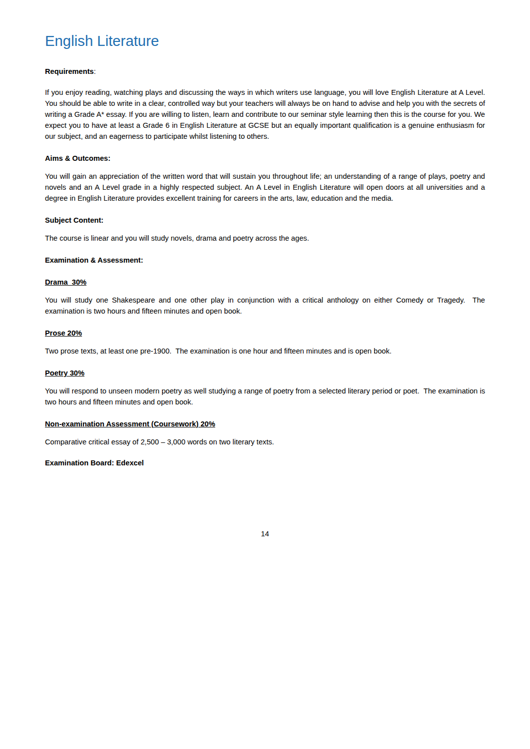English Literature
Requirements:
If you enjoy reading, watching plays and discussing the ways in which writers use language, you will love English Literature at A Level. You should be able to write in a clear, controlled way but your teachers will always be on hand to advise and help you with the secrets of writing a Grade A* essay. If you are willing to listen, learn and contribute to our seminar style learning then this is the course for you. We expect you to have at least a Grade 6 in English Literature at GCSE but an equally important qualification is a genuine enthusiasm for our subject, and an eagerness to participate whilst listening to others.
Aims & Outcomes:
You will gain an appreciation of the written word that will sustain you throughout life; an understanding of a range of plays, poetry and novels and an A Level grade in a highly respected subject. An A Level in English Literature will open doors at all universities and a degree in English Literature provides excellent training for careers in the arts, law, education and the media.
Subject Content:
The course is linear and you will study novels, drama and poetry across the ages.
Examination & Assessment:
Drama 30%
You will study one Shakespeare and one other play in conjunction with a critical anthology on either Comedy or Tragedy. The examination is two hours and fifteen minutes and open book.
Prose 20%
Two prose texts, at least one pre-1900. The examination is one hour and fifteen minutes and is open book.
Poetry 30%
You will respond to unseen modern poetry as well studying a range of poetry from a selected literary period or poet. The examination is two hours and fifteen minutes and open book.
Non-examination Assessment (Coursework) 20%
Comparative critical essay of 2,500 – 3,000 words on two literary texts.
Examination Board: Edexcel
14